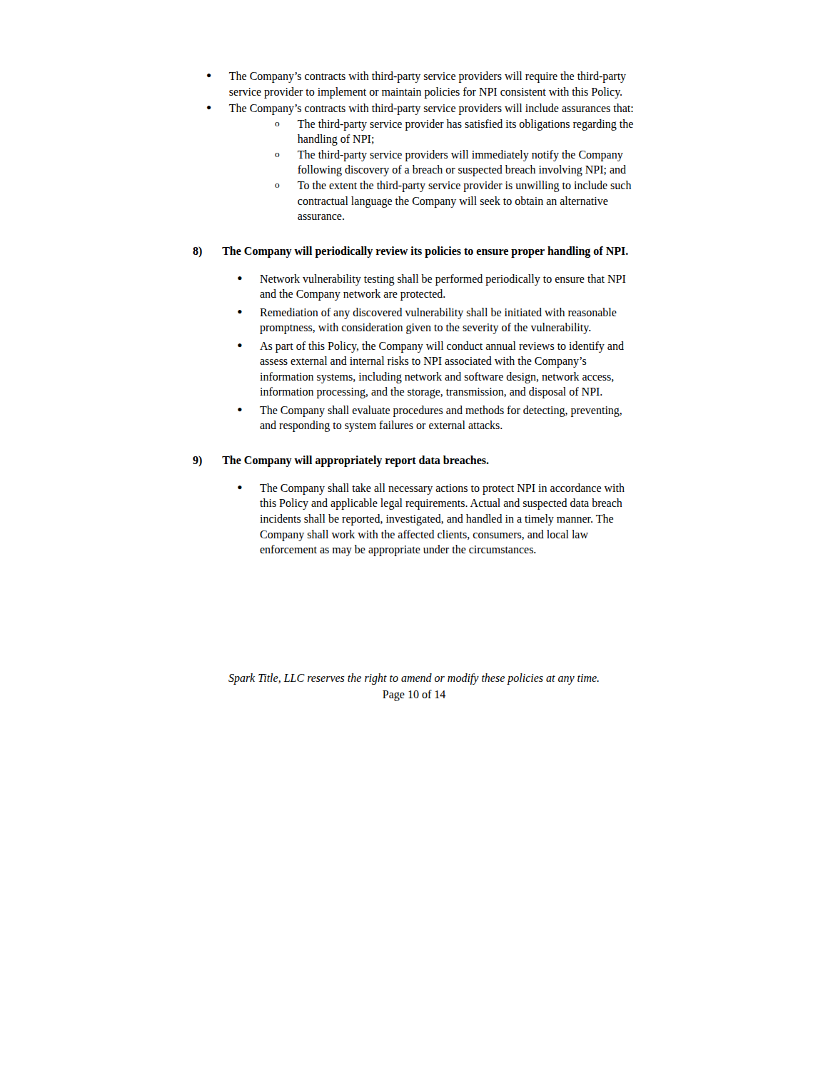The Company’s contracts with third-party service providers will require the third-party service provider to implement or maintain policies for NPI consistent with this Policy.
The Company’s contracts with third-party service providers will include assurances that:
The third-party service provider has satisfied its obligations regarding the handling of NPI;
The third-party service providers will immediately notify the Company following discovery of a breach or suspected breach involving NPI; and
To the extent the third-party service provider is unwilling to include such contractual language the Company will seek to obtain an alternative assurance.
The Company will periodically review its policies to ensure proper handling of NPI.
Network vulnerability testing shall be performed periodically to ensure that NPI and the Company network are protected.
Remediation of any discovered vulnerability shall be initiated with reasonable promptness, with consideration given to the severity of the vulnerability.
As part of this Policy, the Company will conduct annual reviews to identify and assess external and internal risks to NPI associated with the Company’s information systems, including network and software design, network access, information processing, and the storage, transmission, and disposal of NPI.
The Company shall evaluate procedures and methods for detecting, preventing, and responding to system failures or external attacks.
The Company will appropriately report data breaches.
The Company shall take all necessary actions to protect NPI in accordance with this Policy and applicable legal requirements. Actual and suspected data breach incidents shall be reported, investigated, and handled in a timely manner. The Company shall work with the affected clients, consumers, and local law enforcement as may be appropriate under the circumstances.
Spark Title, LLC reserves the right to amend or modify these policies at any time.
Page 10 of 14